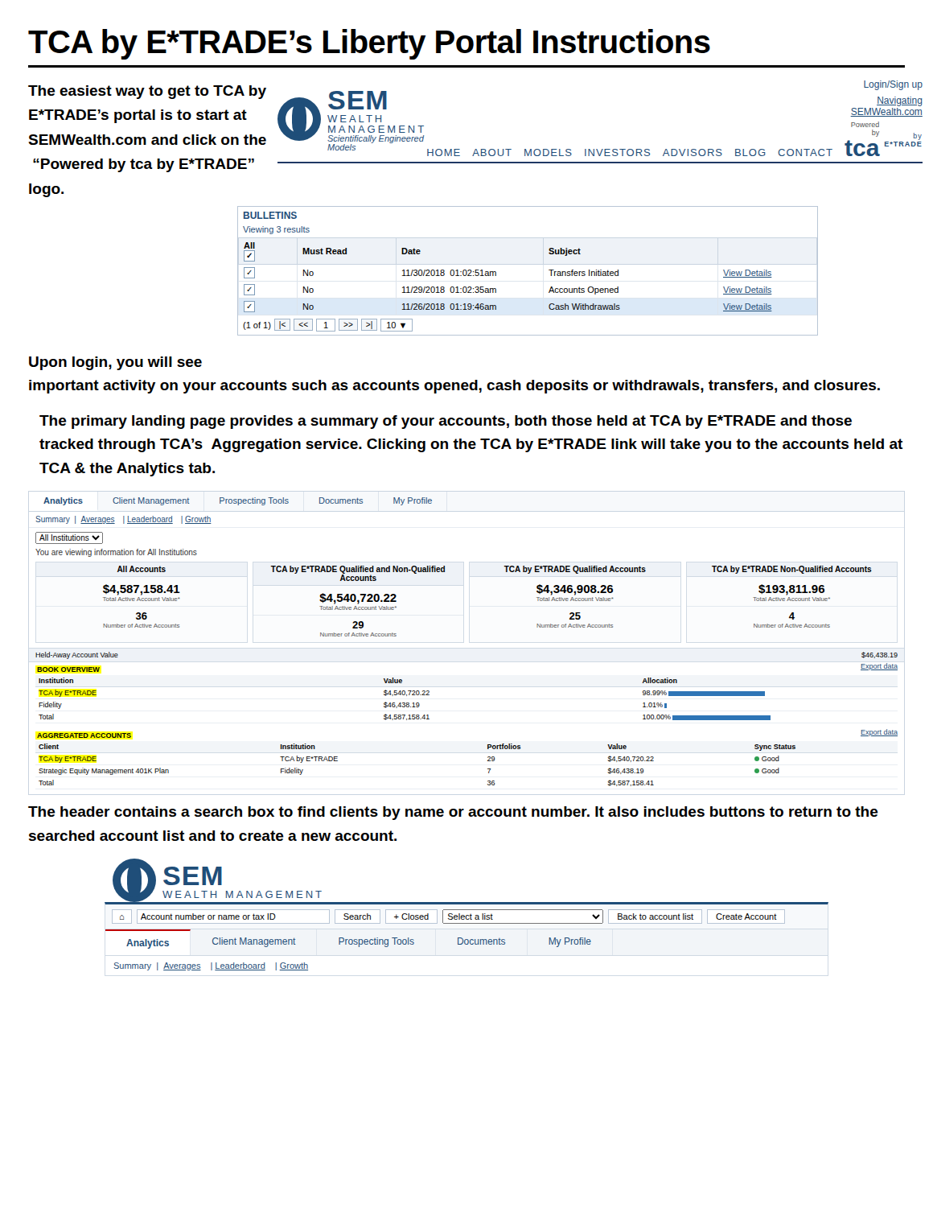TCA by E*TRADE’s Liberty Portal Instructions
The easiest way to get to TCA by E*TRADE’s portal is to start at SEMWealth.com and click on the “Powered by tca by E*TRADE” logo.
SEM
WEALTH MANAGEMENT
Scientifically Engineered Models
HOME ABOUT MODELS INVESTORS ADVISORS BLOG CONTACT
Login/Sign up
Navigating SEMWealth.com
Powered by tca
by
E*TRADE
BULLETINS
Viewing 3 results
| All ✓ | Must Read | Date | Subject | |
| --- | --- | --- | --- | --- |
| ✓ | No | 11/30/2018 01:02:51am | Transfers Initiated | View Details |
| ✓ | No | 11/29/2018 01:02:35am | Accounts Opened | View Details |
| ✓ | No | 11/26/2018 01:19:46am | Cash Withdrawals | View Details |
(1 of 1) |< << 1 >> >| 10 ▼
Upon login, you will see
important activity on your accounts such as accounts opened, cash deposits or withdrawals, transfers, and closures.
The primary landing page provides a summary of your accounts, both those held at TCA by E*TRADE and those tracked through TCA’s Aggregation service. Clicking on the TCA by E*TRADE link will take you to the accounts held at TCA & the Analytics tab.
Analytics
Client Management
Prospecting Tools
Documents
My Profile
Summary | Averages| Leaderboard| Growth
All Institutions
You are viewing information for All Institutions
All Accounts
$4,587,158.41
Total Active Account Value*
36
Number of Active Accounts
TCA by E*TRADE Qualified and Non-Qualified Accounts
$4,540,720.22
Total Active Account Value*
29
Number of Active Accounts
TCA by E*TRADE Qualified Accounts
$4,346,908.26
Total Active Account Value*
25
Number of Active Accounts
TCA by E*TRADE Non-Qualified Accounts
$193,811.96
Total Active Account Value*
4
Number of Active Accounts
Held-Away Account Value $46,438.19
BOOK OVERVIEW Export data
| Institution | Value | Allocation |
| --- | --- | --- |
| TCA by E*TRADE | $4,540,720.22 | 98.99% |
| Fidelity | $46,438.19 | 1.01% |
| Total | $4,587,158.41 | 100.00% |
AGGREGATED ACCOUNTS Export data
| Client | Institution | Portfolios | Value | Sync Status |
| --- | --- | --- | --- | --- |
| TCA by E*TRADE | TCA by E*TRADE | 29 | $4,540,720.22 | Good |
| Strategic Equity Management 401K Plan | Fidelity | 7 | $46,438.19 | Good |
| Total | | 36 | $4,587,158.41 | |
The header contains a search box to find clients by name or account number. It also includes buttons to return to the searched account list and to create a new account.
SEM
WEALTH MANAGEMENT
⌂ Search + Closed Select a list Back to account list Create Account
Analytics
Client Management
Prospecting Tools
Documents
My Profile
Summary | Averages| Leaderboard| Growth